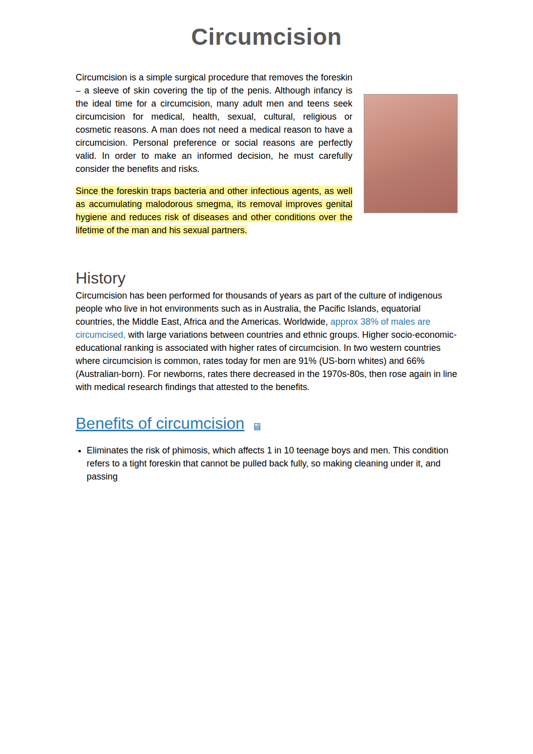Circumcision
Circumcision is a simple surgical procedure that removes the foreskin – a sleeve of skin covering the tip of the penis. Although infancy is the ideal time for a circumcision, many adult men and teens seek circumcision for medical, health, sexual, cultural, religious or cosmetic reasons. A man does not need a medical reason to have a circumcision. Personal preference or social reasons are perfectly valid. In order to make an informed decision, he must carefully consider the benefits and risks.
Since the foreskin traps bacteria and other infectious agents, as well as accumulating malodorous smegma, its removal improves genital hygiene and reduces risk of diseases and other conditions over the lifetime of the man and his sexual partners.
History
Circumcision has been performed for thousands of years as part of the culture of indigenous people who live in hot environments such as in Australia, the Pacific Islands, equatorial countries, the Middle East, Africa and the Americas. Worldwide, approx 38% of males are circumcised, with large variations between countries and ethnic groups. Higher socio-economic-educational ranking is associated with higher rates of circumcision. In two western countries where circumcision is common, rates today for men are 91% (US-born whites) and 66% (Australian-born). For newborns, rates there decreased in the 1970s-80s, then rose again in line with medical research findings that attested to the benefits.
Benefits of circumcision
🖥
Eliminates the risk of phimosis, which affects 1 in 10 teenage boys and men. This condition refers to a tight foreskin that cannot be pulled back fully, so making cleaning under it, and passing